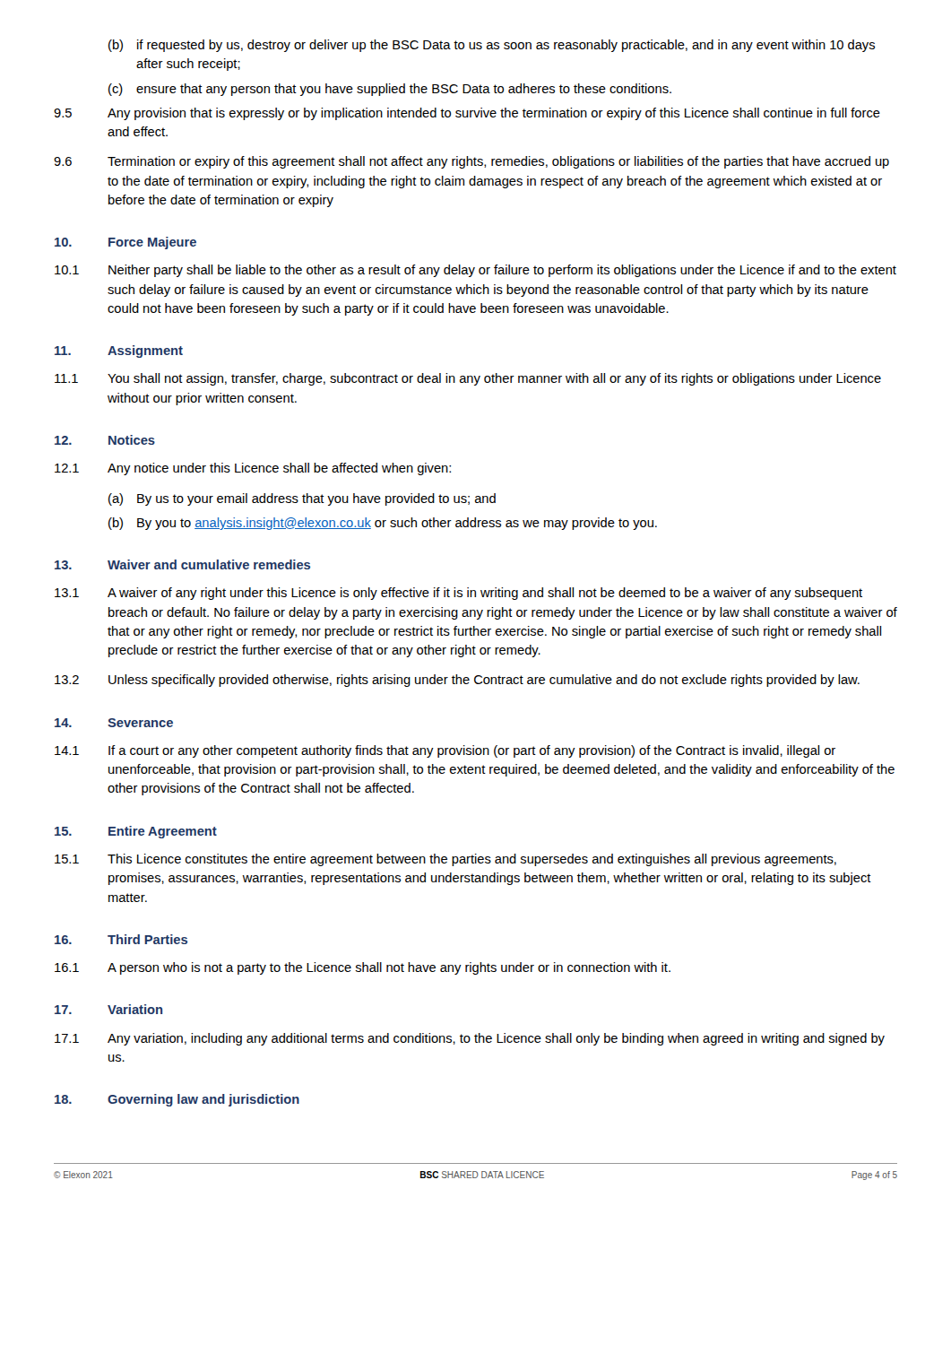(b)
if requested by us, destroy or deliver up the BSC Data to us as soon as reasonably practicable, and in any event within 10 days after such receipt;
(c)
ensure that any person that you have supplied the BSC Data to adheres to these conditions.
9.5
Any provision that is expressly or by implication intended to survive the termination or expiry of this Licence shall continue in full force and effect.
9.6
Termination or expiry of this agreement shall not affect any rights, remedies, obligations or liabilities of the parties that have accrued up to the date of termination or expiry, including the right to claim damages in respect of any breach of the agreement which existed at or before the date of termination or expiry
10. Force Majeure
10.1
Neither party shall be liable to the other as a result of any delay or failure to perform its obligations under the Licence if and to the extent such delay or failure is caused by an event or circumstance which is beyond the reasonable control of that party which by its nature could not have been foreseen by such a party or if it could have been foreseen was unavoidable.
11. Assignment
11.1
You shall not assign, transfer, charge, subcontract or deal in any other manner with all or any of its rights or obligations under Licence without our prior written consent.
12. Notices
12.1
Any notice under this Licence shall be affected when given:
(a)
By us to your email address that you have provided to us; and
(b)
By you to analysis.insight@elexon.co.uk or such other address as we may provide to you.
13. Waiver and cumulative remedies
13.1
A waiver of any right under this Licence is only effective if it is in writing and shall not be deemed to be a waiver of any subsequent breach or default. No failure or delay by a party in exercising any right or remedy under the Licence or by law shall constitute a waiver of that or any other right or remedy, nor preclude or restrict its further exercise. No single or partial exercise of such right or remedy shall preclude or restrict the further exercise of that or any other right or remedy.
13.2
Unless specifically provided otherwise, rights arising under the Contract are cumulative and do not exclude rights provided by law.
14. Severance
14.1
If a court or any other competent authority finds that any provision (or part of any provision) of the Contract is invalid, illegal or unenforceable, that provision or part-provision shall, to the extent required, be deemed deleted, and the validity and enforceability of the other provisions of the Contract shall not be affected.
15. Entire Agreement
15.1
This Licence constitutes the entire agreement between the parties and supersedes and extinguishes all previous agreements, promises, assurances, warranties, representations and understandings between them, whether written or oral, relating to its subject matter.
16. Third Parties
16.1
A person who is not a party to the Licence shall not have any rights under or in connection with it.
17. Variation
17.1
Any variation, including any additional terms and conditions, to the Licence shall only be binding when agreed in writing and signed by us.
18. Governing law and jurisdiction
© Elexon 2021
BSC SHARED DATA LICENCE
Page 4 of 5